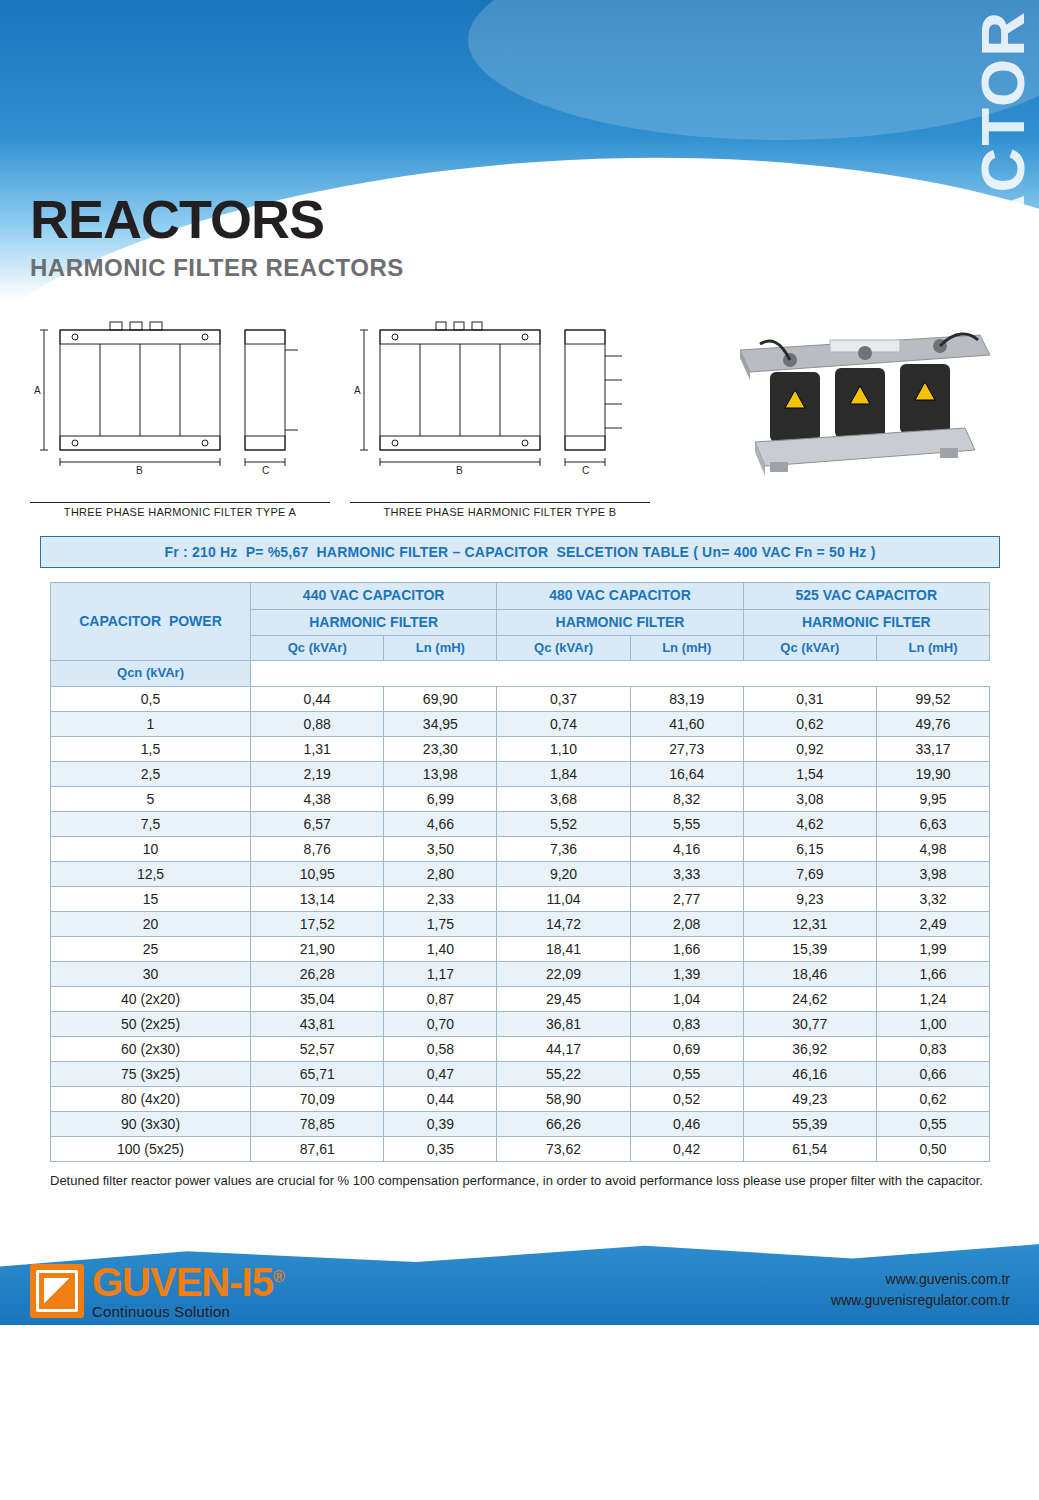REACTOR
REACTORS
HARMONIC FILTER REACTORS
A B C
THREE PHASE HARMONIC FILTER TYPE A
A B C
THREE PHASE HARMONIC FILTER TYPE B
Fr : 210 Hz P= %5,67 HARMONIC FILTER – CAPACITOR SELCETION TABLE ( Un= 400 VAC Fn = 50 Hz )
| CAPACITOR POWER | 440 VAC CAPACITOR | 480 VAC CAPACITOR | 525 VAC CAPACITOR |
| --- | --- | --- | --- |
| HARMONIC FILTER | HARMONIC FILTER | HARMONIC FILTER |
| Qc (kVAr) | Ln (mH) | Qc (kVAr) | Ln (mH) | Qc (kVAr) | Ln (mH) |
| Qcn (kVAr) | |
| 0,5 | 0,44 | 69,90 | 0,37 | 83,19 | 0,31 | 99,52 |
| 1 | 0,88 | 34,95 | 0,74 | 41,60 | 0,62 | 49,76 |
| 1,5 | 1,31 | 23,30 | 1,10 | 27,73 | 0,92 | 33,17 |
| 2,5 | 2,19 | 13,98 | 1,84 | 16,64 | 1,54 | 19,90 |
| 5 | 4,38 | 6,99 | 3,68 | 8,32 | 3,08 | 9,95 |
| 7,5 | 6,57 | 4,66 | 5,52 | 5,55 | 4,62 | 6,63 |
| 10 | 8,76 | 3,50 | 7,36 | 4,16 | 6,15 | 4,98 |
| 12,5 | 10,95 | 2,80 | 9,20 | 3,33 | 7,69 | 3,98 |
| 15 | 13,14 | 2,33 | 11,04 | 2,77 | 9,23 | 3,32 |
| 20 | 17,52 | 1,75 | 14,72 | 2,08 | 12,31 | 2,49 |
| 25 | 21,90 | 1,40 | 18,41 | 1,66 | 15,39 | 1,99 |
| 30 | 26,28 | 1,17 | 22,09 | 1,39 | 18,46 | 1,66 |
| 40 (2x20) | 35,04 | 0,87 | 29,45 | 1,04 | 24,62 | 1,24 |
| 50 (2x25) | 43,81 | 0,70 | 36,81 | 0,83 | 30,77 | 1,00 |
| 60 (2x30) | 52,57 | 0,58 | 44,17 | 0,69 | 36,92 | 0,83 |
| 75 (3x25) | 65,71 | 0,47 | 55,22 | 0,55 | 46,16 | 0,66 |
| 80 (4x20) | 70,09 | 0,44 | 58,90 | 0,52 | 49,23 | 0,62 |
| 90 (3x30) | 78,85 | 0,39 | 66,26 | 0,46 | 55,39 | 0,55 |
| 100 (5x25) | 87,61 | 0,35 | 73,62 | 0,42 | 61,54 | 0,50 |
Detuned filter reactor power values are crucial for % 100 compensation performance, in order to avoid performance loss please use proper filter with the capacitor.
GUVEN-I5®
Continuous Solution
www.guvenis.com.tr
www.guvenisregulator.com.tr